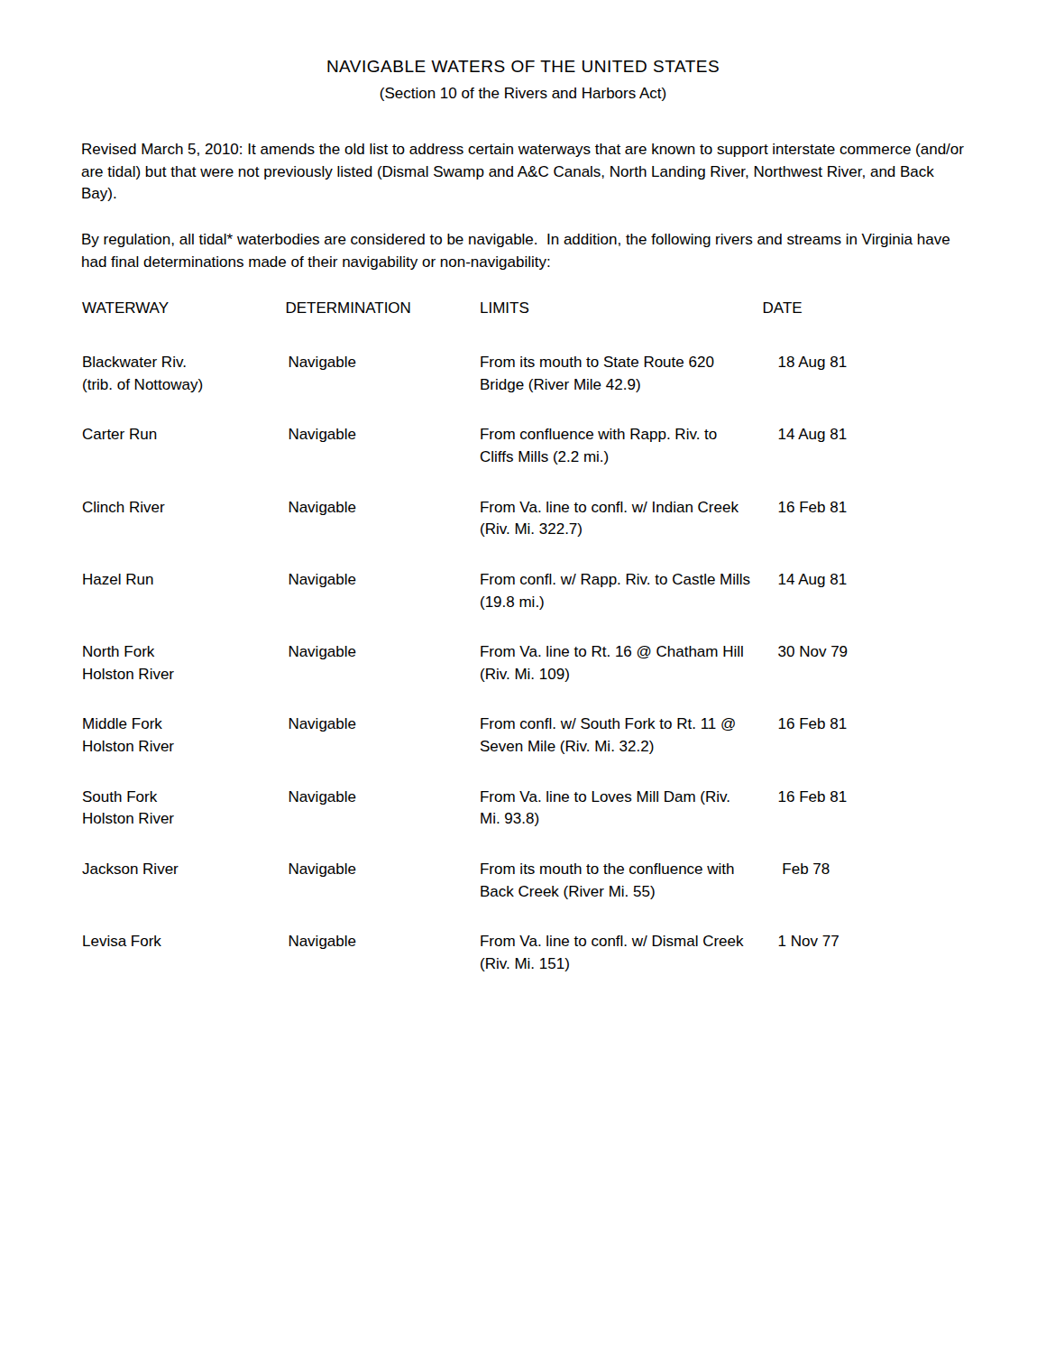NAVIGABLE WATERS OF THE UNITED STATES
(Section 10 of the Rivers and Harbors Act)
Revised March 5, 2010: It amends the old list to address certain waterways that are known to support interstate commerce (and/or are tidal) but that were not previously listed (Dismal Swamp and A&C Canals, North Landing River, Northwest River, and Back Bay).
By regulation, all tidal* waterbodies are considered to be navigable. In addition, the following rivers and streams in Virginia have had final determinations made of their navigability or non-navigability:
| WATERWAY | DETERMINATION | LIMITS | DATE |
| --- | --- | --- | --- |
| Blackwater Riv. (trib. of Nottoway) | Navigable | From its mouth to State Route 620 Bridge (River Mile 42.9) | 18 Aug 81 |
| Carter Run | Navigable | From confluence with Rapp. Riv. to Cliffs Mills (2.2 mi.) | 14 Aug 81 |
| Clinch River | Navigable | From Va. line to confl. w/ Indian Creek (Riv. Mi. 322.7) | 16 Feb 81 |
| Hazel Run | Navigable | From confl. w/ Rapp. Riv. to Castle Mills (19.8 mi.) | 14 Aug 81 |
| North Fork Holston River | Navigable | From Va. line to Rt. 16 @ Chatham Hill (Riv. Mi. 109) | 30 Nov 79 |
| Middle Fork Holston River | Navigable | From confl. w/ South Fork to Rt. 11 @ Seven Mile (Riv. Mi. 32.2) | 16 Feb 81 |
| South Fork Holston River | Navigable | From Va. line to Loves Mill Dam (Riv. Mi. 93.8) | 16 Feb 81 |
| Jackson River | Navigable | From its mouth to the confluence with Back Creek (River Mi. 55) | Feb 78 |
| Levisa Fork | Navigable | From Va. line to confl. w/ Dismal Creek (Riv. Mi. 151) | 1 Nov 77 |